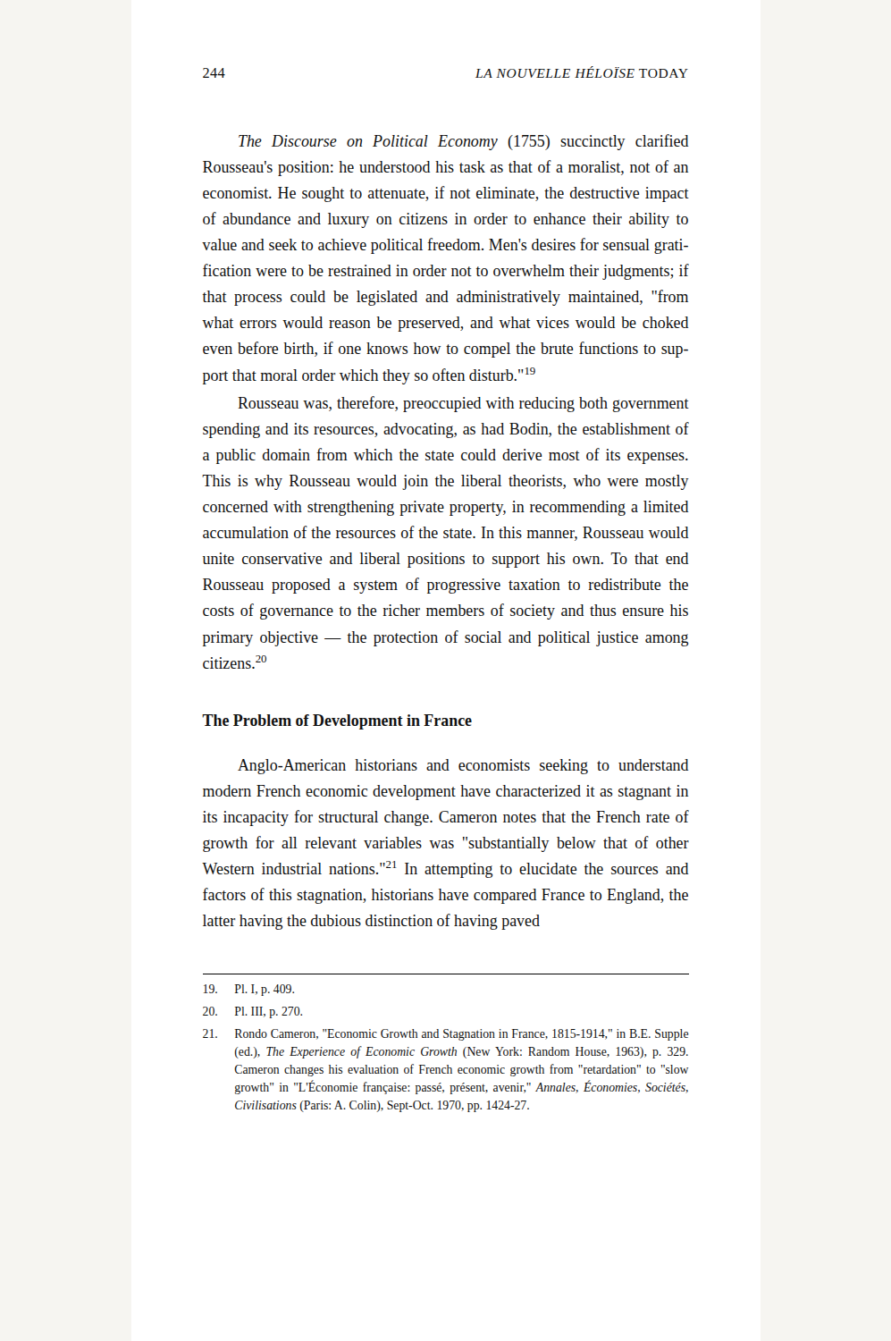244 La Nouvelle Héloïse Today
The Discourse on Political Economy (1755) succinctly clarified Rousseau's position: he understood his task as that of a moralist, not of an economist. He sought to attenuate, if not eliminate, the destructive impact of abundance and luxury on citizens in order to enhance their ability to value and seek to achieve political freedom. Men's desires for sensual gratification were to be restrained in order not to overwhelm their judgments; if that process could be legislated and administratively maintained, "from what errors would reason be preserved, and what vices would be choked even before birth, if one knows how to compel the brute functions to support that moral order which they so often disturb."19
Rousseau was, therefore, preoccupied with reducing both government spending and its resources, advocating, as had Bodin, the establishment of a public domain from which the state could derive most of its expenses. This is why Rousseau would join the liberal theorists, who were mostly concerned with strengthening private property, in recommending a limited accumulation of the resources of the state. In this manner, Rousseau would unite conservative and liberal positions to support his own. To that end Rousseau proposed a system of progressive taxation to redistribute the costs of governance to the richer members of society and thus ensure his primary objective — the protection of social and political justice among citizens.20
The Problem of Development in France
Anglo-American historians and economists seeking to understand modern French economic development have characterized it as stagnant in its incapacity for structural change. Cameron notes that the French rate of growth for all relevant variables was "substantially below that of other Western industrial nations."21 In attempting to elucidate the sources and factors of this stagnation, historians have compared France to England, the latter having the dubious distinction of having paved
Pl. I, p. 409.
Pl. III, p. 270.
Rondo Cameron, "Economic Growth and Stagnation in France, 1815-1914," in B.E. Supple (ed.), The Experience of Economic Growth (New York: Random House, 1963), p. 329. Cameron changes his evaluation of French economic growth from "retardation" to "slow growth" in "L'Économie française: passé, présent, avenir," Annales, Économies, Sociétés, Civilisations (Paris: A. Colin), Sept-Oct. 1970, pp. 1424-27.